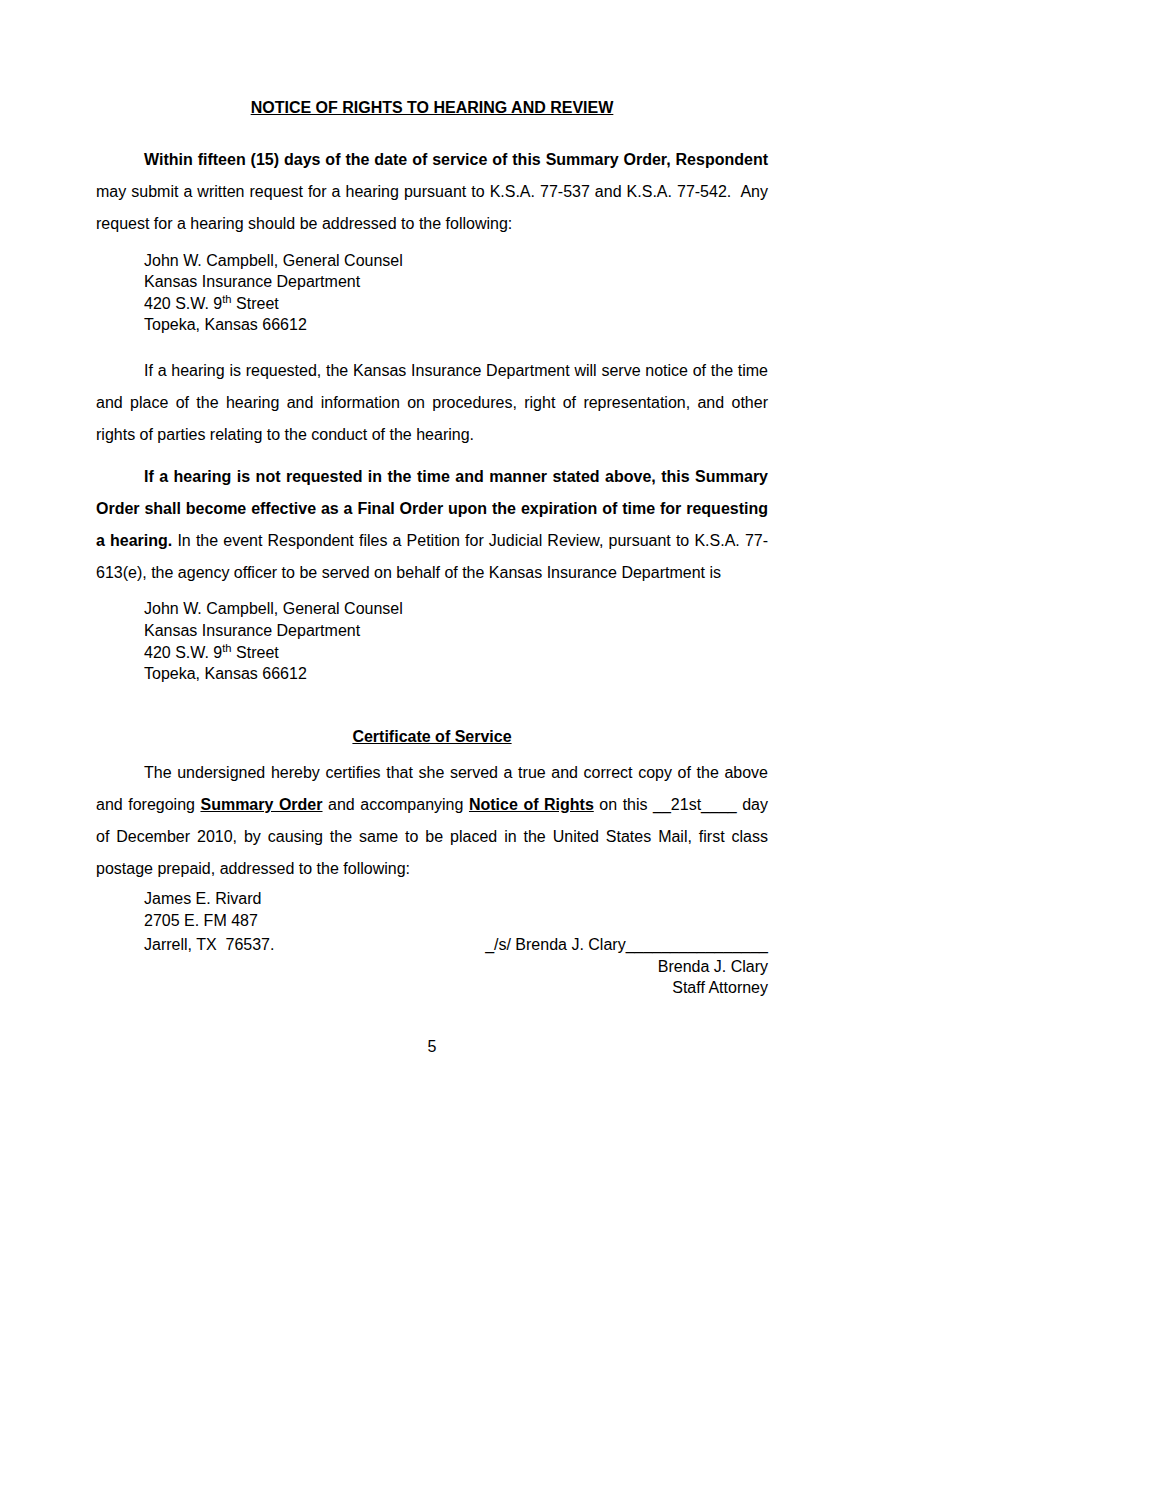NOTICE OF RIGHTS TO HEARING AND REVIEW
Within fifteen (15) days of the date of service of this Summary Order, Respondent may submit a written request for a hearing pursuant to K.S.A. 77-537 and K.S.A. 77-542. Any request for a hearing should be addressed to the following:
John W. Campbell, General Counsel
Kansas Insurance Department
420 S.W. 9th Street
Topeka, Kansas 66612
If a hearing is requested, the Kansas Insurance Department will serve notice of the time and place of the hearing and information on procedures, right of representation, and other rights of parties relating to the conduct of the hearing.
If a hearing is not requested in the time and manner stated above, this Summary Order shall become effective as a Final Order upon the expiration of time for requesting a hearing. In the event Respondent files a Petition for Judicial Review, pursuant to K.S.A. 77-613(e), the agency officer to be served on behalf of the Kansas Insurance Department is
John W. Campbell, General Counsel
Kansas Insurance Department
420 S.W. 9th Street
Topeka, Kansas 66612
Certificate of Service
The undersigned hereby certifies that she served a true and correct copy of the above and foregoing Summary Order and accompanying Notice of Rights on this __21st____ day of December 2010, by causing the same to be placed in the United States Mail, first class postage prepaid, addressed to the following:
James E. Rivard
2705 E. FM 487
Jarrell, TX 76537. _/s/ Brenda J. Clary________________
Brenda J. Clary
Staff Attorney
5